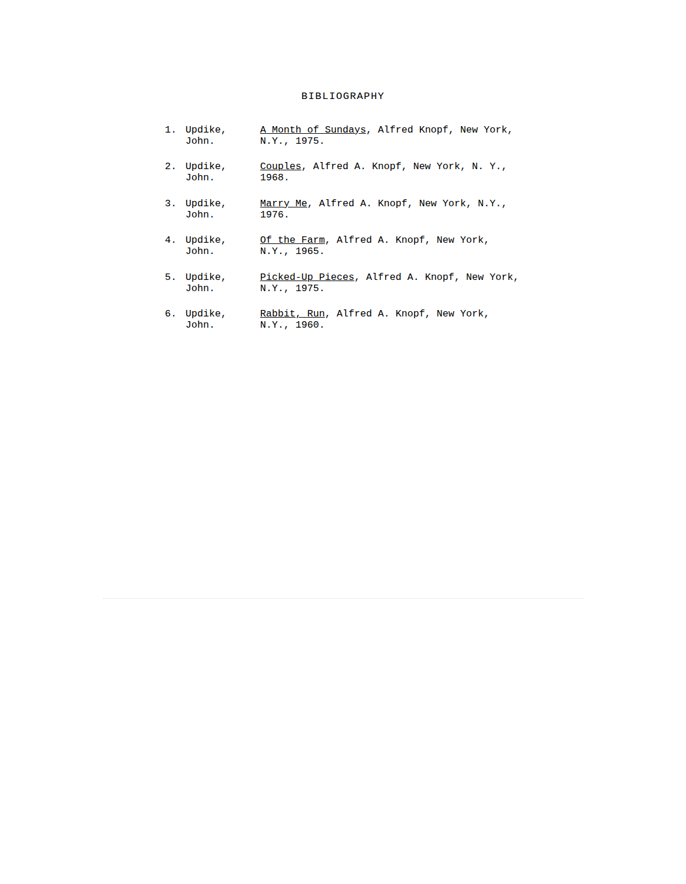BIBLIOGRAPHY
1. Updike, John. A Month of Sundays, Alfred Knopf, New York, N.Y., 1975.
2. Updike, John. Couples, Alfred A. Knopf, New York, N. Y., 1968.
3. Updike, John. Marry Me, Alfred A. Knopf, New York, N.Y., 1976.
4. Updike, John. Of the Farm, Alfred A. Knopf, New York, N.Y., 1965.
5. Updike, John. Picked-Up Pieces, Alfred A. Knopf, New York, N.Y., 1975.
6. Updike, John. Rabbit, Run, Alfred A. Knopf, New York, N.Y., 1960.